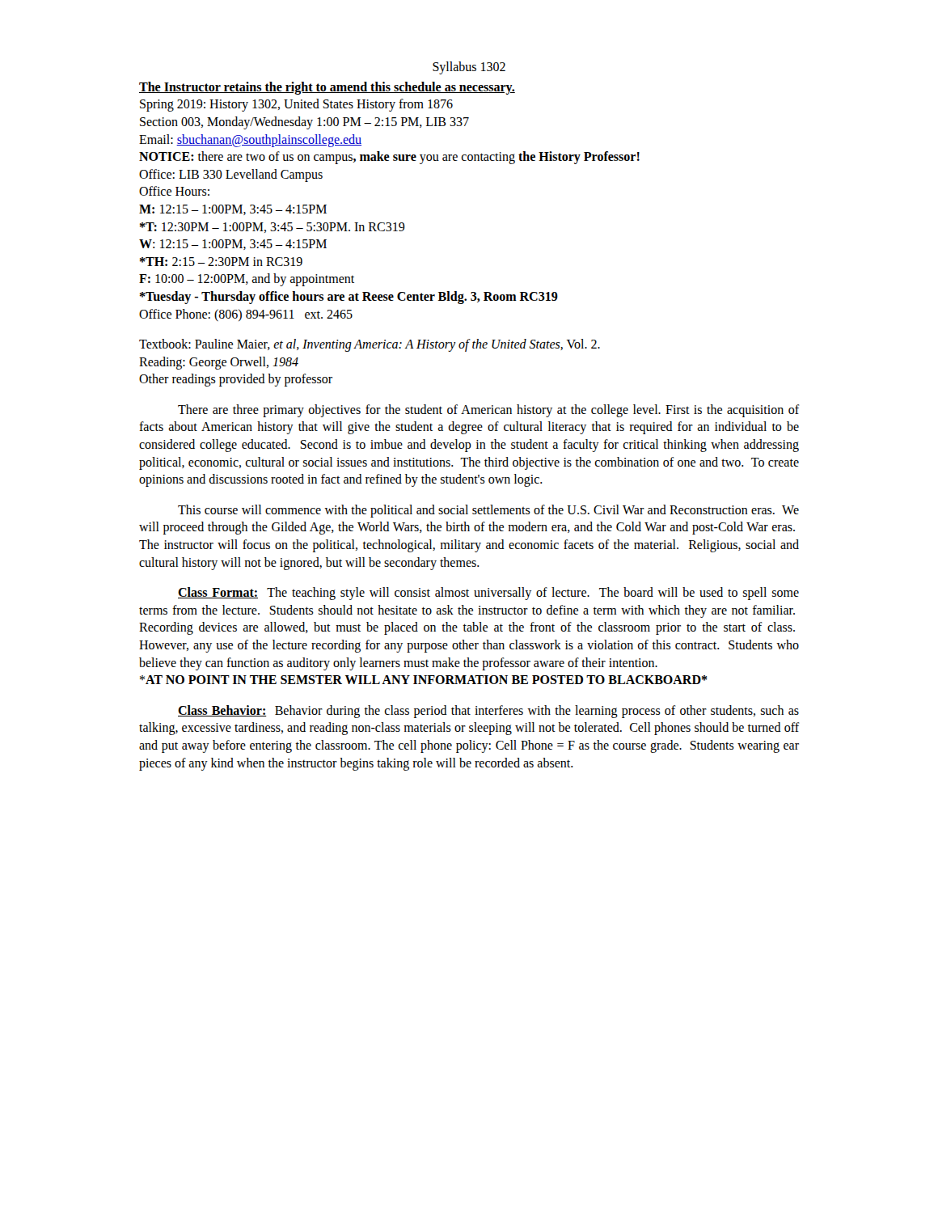Syllabus 1302
The Instructor retains the right to amend this schedule as necessary.
Spring 2019: History 1302, United States History from 1876
Section 003, Monday/Wednesday 1:00 PM – 2:15 PM, LIB 337
Email: sbuchanan@southplainscollege.edu
NOTICE: there are two of us on campus, make sure you are contacting the History Professor!
Office: LIB 330 Levelland Campus
Office Hours:
M: 12:15 – 1:00PM, 3:45 – 4:15PM
*T: 12:30PM – 1:00PM, 3:45 – 5:30PM. In RC319
W: 12:15 – 1:00PM, 3:45 – 4:15PM
*TH: 2:15 – 2:30PM in RC319
F: 10:00 – 12:00PM, and by appointment
*Tuesday - Thursday office hours are at Reese Center Bldg. 3, Room RC319
Office Phone: (806) 894-9611 ext. 2465
Textbook: Pauline Maier, et al, Inventing America: A History of the United States, Vol. 2.
Reading: George Orwell, 1984
Other readings provided by professor
There are three primary objectives for the student of American history at the college level. First is the acquisition of facts about American history that will give the student a degree of cultural literacy that is required for an individual to be considered college educated. Second is to imbue and develop in the student a faculty for critical thinking when addressing political, economic, cultural or social issues and institutions. The third objective is the combination of one and two. To create opinions and discussions rooted in fact and refined by the student's own logic.
This course will commence with the political and social settlements of the U.S. Civil War and Reconstruction eras. We will proceed through the Gilded Age, the World Wars, the birth of the modern era, and the Cold War and post-Cold War eras. The instructor will focus on the political, technological, military and economic facets of the material. Religious, social and cultural history will not be ignored, but will be secondary themes.
Class Format: The teaching style will consist almost universally of lecture. The board will be used to spell some terms from the lecture. Students should not hesitate to ask the instructor to define a term with which they are not familiar. Recording devices are allowed, but must be placed on the table at the front of the classroom prior to the start of class. However, any use of the lecture recording for any purpose other than classwork is a violation of this contract. Students who believe they can function as auditory only learners must make the professor aware of their intention.
*AT NO POINT IN THE SEMSTER WILL ANY INFORMATION BE POSTED TO BLACKBOARD*
Class Behavior: Behavior during the class period that interferes with the learning process of other students, such as talking, excessive tardiness, and reading non-class materials or sleeping will not be tolerated. Cell phones should be turned off and put away before entering the classroom. The cell phone policy: Cell Phone = F as the course grade. Students wearing ear pieces of any kind when the instructor begins taking role will be recorded as absent.